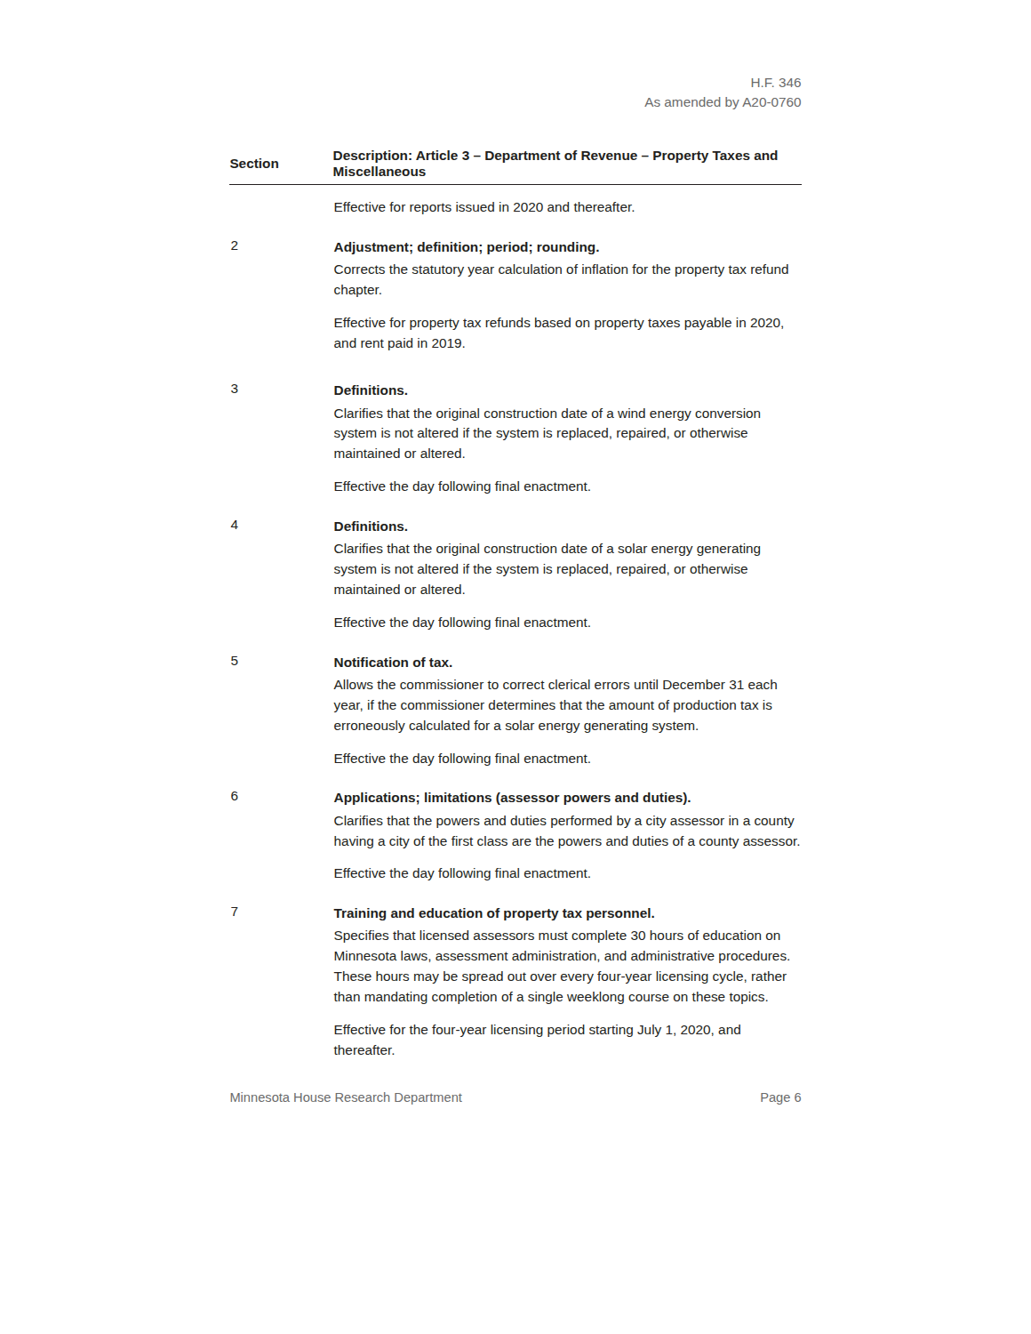H.F. 346
As amended by A20-0760
| Section | Description: Article 3 – Department of Revenue – Property Taxes and Miscellaneous |
| --- | --- |
| | Effective for reports issued in 2020 and thereafter. |
| 2 | Adjustment; definition; period; rounding. Corrects the statutory year calculation of inflation for the property tax refund chapter. Effective for property tax refunds based on property taxes payable in 2020, and rent paid in 2019. |
| 3 | Definitions. Clarifies that the original construction date of a wind energy conversion system is not altered if the system is replaced, repaired, or otherwise maintained or altered. Effective the day following final enactment. |
| 4 | Definitions. Clarifies that the original construction date of a solar energy generating system is not altered if the system is replaced, repaired, or otherwise maintained or altered. Effective the day following final enactment. |
| 5 | Notification of tax. Allows the commissioner to correct clerical errors until December 31 each year, if the commissioner determines that the amount of production tax is erroneously calculated for a solar energy generating system. Effective the day following final enactment. |
| 6 | Applications; limitations (assessor powers and duties). Clarifies that the powers and duties performed by a city assessor in a county having a city of the first class are the powers and duties of a county assessor. Effective the day following final enactment. |
| 7 | Training and education of property tax personnel. Specifies that licensed assessors must complete 30 hours of education on Minnesota laws, assessment administration, and administrative procedures. These hours may be spread out over every four-year licensing cycle, rather than mandating completion of a single weeklong course on these topics. Effective for the four-year licensing period starting July 1, 2020, and thereafter. |
Minnesota House Research Department Page 6